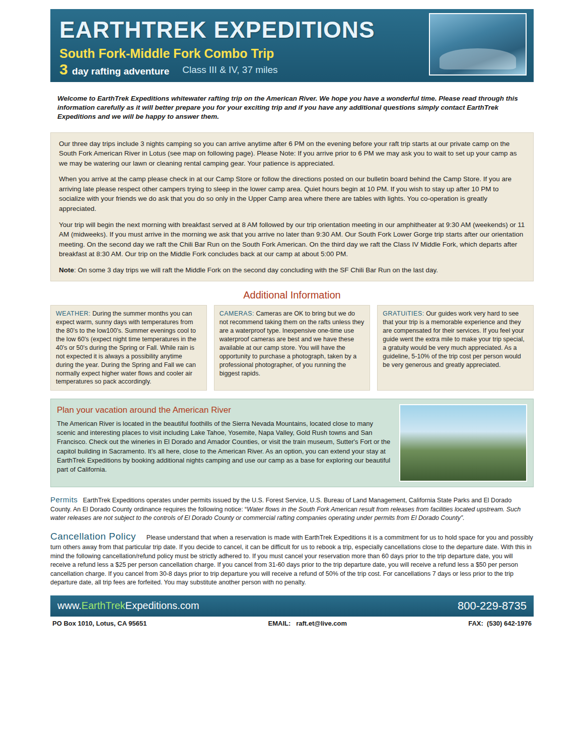EARTHTREK EXPEDITIONS
South Fork-Middle Fork Combo Trip
3 day rafting adventure
Class III & IV, 37 miles
Welcome to EarthTrek Expeditions whitewater rafting trip on the American River. We hope you have a wonderful time. Please read through this information carefully as it will better prepare you for your exciting trip and if you have any additional questions simply contact EarthTrek Expeditions and we will be happy to answer them.
Our three day trips include 3 nights camping so you can arrive anytime after 6 PM on the evening before your raft trip starts at our private camp on the South Fork American River in Lotus (see map on following page). Please Note: If you arrive prior to 6 PM we may ask you to wait to set up your camp as we may be watering our lawn or cleaning rental camping gear. Your patience is appreciated.
When you arrive at the camp please check in at our Camp Store or follow the directions posted on our bulletin board behind the Camp Store. If you are arriving late please respect other campers trying to sleep in the lower camp area. Quiet hours begin at 10 PM. If you wish to stay up after 10 PM to socialize with your friends we do ask that you do so only in the Upper Camp area where there are tables with lights. You co-operation is greatly appreciated.
Your trip will begin the next morning with breakfast served at 8 AM followed by our trip orientation meeting in our amphitheater at 9:30 AM (weekends) or 11 AM (midweeks). If you must arrive in the morning we ask that you arrive no later than 9:30 AM. Our South Fork Lower Gorge trip starts after our orientation meeting. On the second day we raft the Chili Bar Run on the South Fork American. On the third day we raft the Class IV Middle Fork, which departs after breakfast at 8:30 AM. Our trip on the Middle Fork concludes back at our camp at about 5:00 PM.
Note: On some 3 day trips we will raft the Middle Fork on the second day concluding with the SF Chili Bar Run on the last day.
Additional Information
WEATHER: During the summer months you can expect warm, sunny days with temperatures from the 80's to the low100's. Summer evenings cool to the low 60's (expect night time temperatures in the 40's or 50's during the Spring or Fall. While rain is not expected it is always a possibility anytime during the year. During the Spring and Fall we can normally expect higher water flows and cooler air temperatures so pack accordingly.
CAMERAS: Cameras are OK to bring but we do not recommend taking them on the rafts unless they are a waterproof type. Inexpensive one-time use waterproof cameras are best and we have these available at our camp store. You will have the opportunity to purchase a photograph, taken by a professional photographer, of you running the biggest rapids.
GRATUiTIES: Our guides work very hard to see that your trip is a memorable experience and they are compensated for their services. If you feel your guide went the extra mile to make your trip special, a gratuity would be very much appreciated. As a guideline, 5-10% of the trip cost per person would be very generous and greatly appreciated.
Plan your vacation around the American River
The American River is located in the beautiful foothills of the Sierra Nevada Mountains, located close to many scenic and interesting places to visit including Lake Tahoe, Yosemite, Napa Valley, Gold Rush towns and San Francisco. Check out the wineries in El Dorado and Amador Counties, or visit the train museum, Sutter's Fort or the capitol building in Sacramento. It's all here, close to the American River. As an option, you can extend your stay at EarthTrek Expeditions by booking additional nights camping and use our camp as a base for exploring our beautiful part of California.
Permits EarthTrek Expeditions operates under permits issued by the U.S. Forest Service, U.S. Bureau of Land Management, California State Parks and El Dorado County. An El Dorado County ordinance requires the following notice: “Water flows in the South Fork American result from releases from facilities located upstream. Such water releases are not subject to the controls of El Dorado County or commercial rafting companies operating under permits from El Dorado County”.
Cancellation Policy Please understand that when a reservation is made with EarthTrek Expeditions it is a commitment for us to hold space for you and possibly turn others away from that particular trip date. If you decide to cancel, it can be difficult for us to rebook a trip, especially cancellations close to the departure date. With this in mind the following cancellation/refund policy must be strictly adhered to. If you must cancel your reservation more than 60 days prior to the trip departure date, you will receive a refund less a $25 per person cancellation charge. If you cancel from 31-60 days prior to the trip departure date, you will receive a refund less a $50 per person cancellation charge. If you cancel from 30-8 days prior to trip departure you will receive a refund of 50% of the trip cost. For cancellations 7 days or less prior to the trip departure date, all trip fees are forfeited. You may substitute another person with no penalty.
www.EarthTrek Expeditions.com
800-229-8735
PO Box 1010, Lotus, CA 95651
EMAIL: raft.et@live.com
FAX: (530) 642-1976